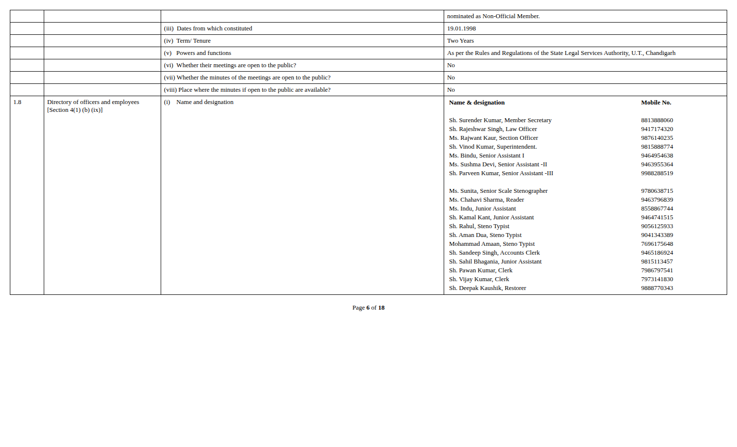| | | | nominated as Non-Official Member. |
| | | (iii) Dates from which constituted | 19.01.1998 |
| | | (iv) Term/ Tenure | Two Years |
| | | (v) Powers and functions | As per the Rules and Regulations of the State Legal Services Authority, U.T., Chandigarh |
| | | (vi) Whether their meetings are open to the public? | No |
| | | (vii) Whether the minutes of the meetings are open to the public? | No |
| | | (viii) Place where the minutes if open to the public are available? | No |
| 1.8 | Directory of officers and employees [Section 4(1) (b) (ix)] | (i) Name and designation | / Name & designation / Mobile No. / / Sh. Surender Kumar, Member Secretary / 8813888060 / / Sh. Rajeshwar Singh, Law Officer / 9417174320 / / Ms. Rajwant Kaur, Section Officer / 9876140235 / / Sh. Vinod Kumar, Superintendent. / 9815888774 / / Ms. Bindu, Senior Assistant I / 9464954638 / / Ms. Sushma Devi, Senior Assistant -II / 9463955364 / / Sh. Parveen Kumar, Senior Assistant -III / 9988288519 / / Ms. Sunita, Senior Scale Stenographer / 9780638715 / / Ms. Chahavi Sharma, Reader / 9463796839 / / Ms. Indu, Junior Assistant / 8558867744 / / Sh. Kamal Kant, Junior Assistant / 9464741515 / / Sh. Rahul, Steno Typist / 9056125933 / / Sh. Aman Dua, Steno Typist / 9041343389 / / Mohammad Amaan, Steno Typist / 7696175648 / / Sh. Sandeep Singh, Accounts Clerk / 9465186924 / / Sh. Sahil Bhagania, Junior Assistant / 9815113457 / / Sh. Pawan Kumar, Clerk / 7986797541 / / Sh. Vijay Kumar, Clerk / 7973141830 / / Sh. Deepak Kaushik, Restorer / 9888770343 / |
Page 6 of 18